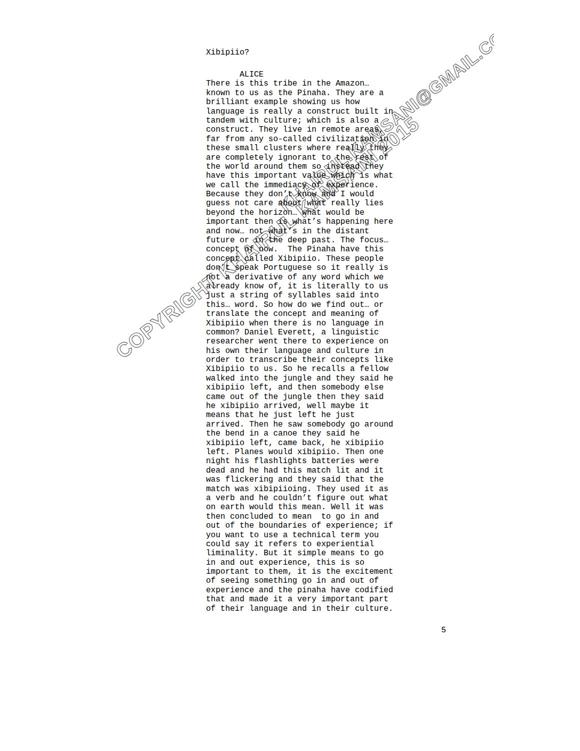Xibipiio?
ALICE
There is this tribe in the Amazon… known to us as the Pinaha. They are a brilliant example showing us how language is really a construct built in tandem with culture; which is also a construct. They live in remote areas, far from any so-called civilization in these small clusters where really they are completely ignorant to the rest of the world around them so instead they have this important value which is what we call the immediacy of experience. Because they don’t know and I would guess not care about what really lies beyond the horizon… what would be important then is what’s happening here and now… not what’s in the distant future or in the deep past. The focus… concept of now. The Pinaha have this concept called Xibipiio. These people don’t speak Portuguese so it really is not a derivative of any word which we already know of, it is literally to us just a string of syllables said into this… word. So how do we find out… or translate the concept and meaning of Xibipiio when there is no language in common? Daniel Everett, a linguistic researcher went there to experience on his own their language and culture in order to transcribe their concepts like Xibipiio to us. So he recalls a fellow walked into the jungle and they said he xibipiio left, and then somebody else came out of the jungle then they said he xibipiio arrived, well maybe it means that he just left he just arrived. Then he saw somebody go around the bend in a canoe they said he xibipiio left, came back, he xibipiio left. Planes would xibipiio. Then one night his flashlights batteries were dead and he had this match lit and it was flickering and they said that the match was xibipiioing. They used it as a verb and he couldn’t figure out what on earth would this mean. Well it was then concluded to mean to go in and out of the boundaries of experience; if you want to use a technical term you could say it refers to experiential liminality. But it simple means to go in and out experience, this is so important to them, it is the excitement of seeing something go in and out of experience and the pinaha have codified that and made it a very important part of their language and in their culture.
COPYRIGHT KHAIRUL KAMSANI 2015
KHAIRUL.KAMSANI@GMAIL.COM
5